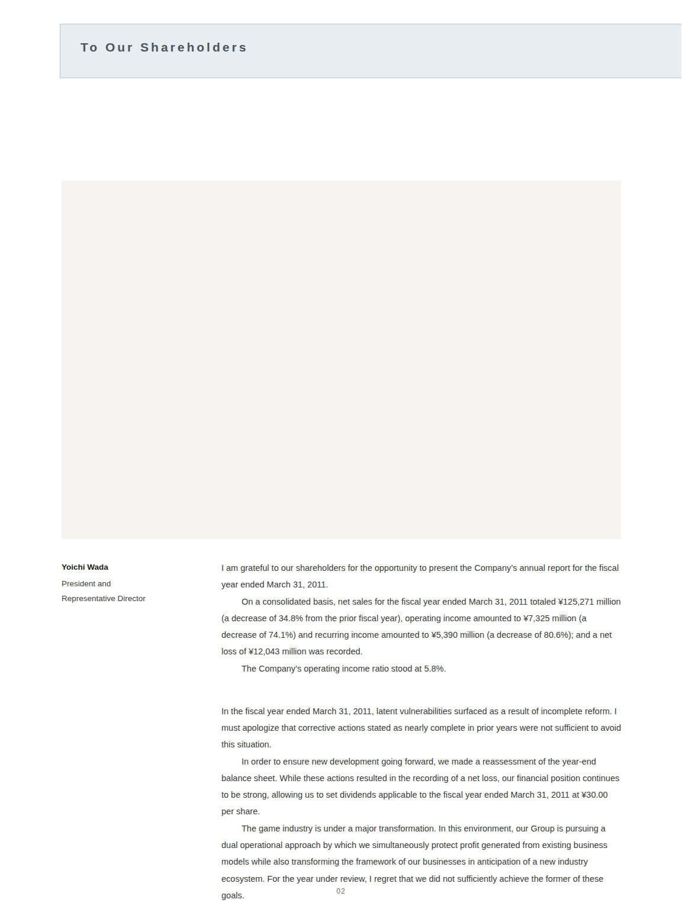To Our Shareholders
Yoichi Wada
President and
Representative Director
I am grateful to our shareholders for the opportunity to present the Company’s annual report for the fiscal year ended March 31, 2011.
On a consolidated basis, net sales for the fiscal year ended March 31, 2011 totaled ¥125,271 million (a decrease of 34.8% from the prior fiscal year), operating income amounted to ¥7,325 million (a decrease of 74.1%) and recurring income amounted to ¥5,390 million (a decrease of 80.6%); and a net loss of ¥12,043 million was recorded.
The Company’s operating income ratio stood at 5.8%.
In the fiscal year ended March 31, 2011, latent vulnerabilities surfaced as a result of incomplete reform. I must apologize that corrective actions stated as nearly complete in prior years were not sufficient to avoid this situation.
In order to ensure new development going forward, we made a reassessment of the year-end balance sheet. While these actions resulted in the recording of a net loss, our financial position continues to be strong, allowing us to set dividends applicable to the fiscal year ended March 31, 2011 at ¥30.00 per share.
The game industry is under a major transformation. In this environment, our Group is pursuing a dual operational approach by which we simultaneously protect profit generated from existing business models while also transforming the framework of our businesses in anticipation of a new industry ecosystem. For the year under review, I regret that we did not sufficiently achieve the former of these goals.
02